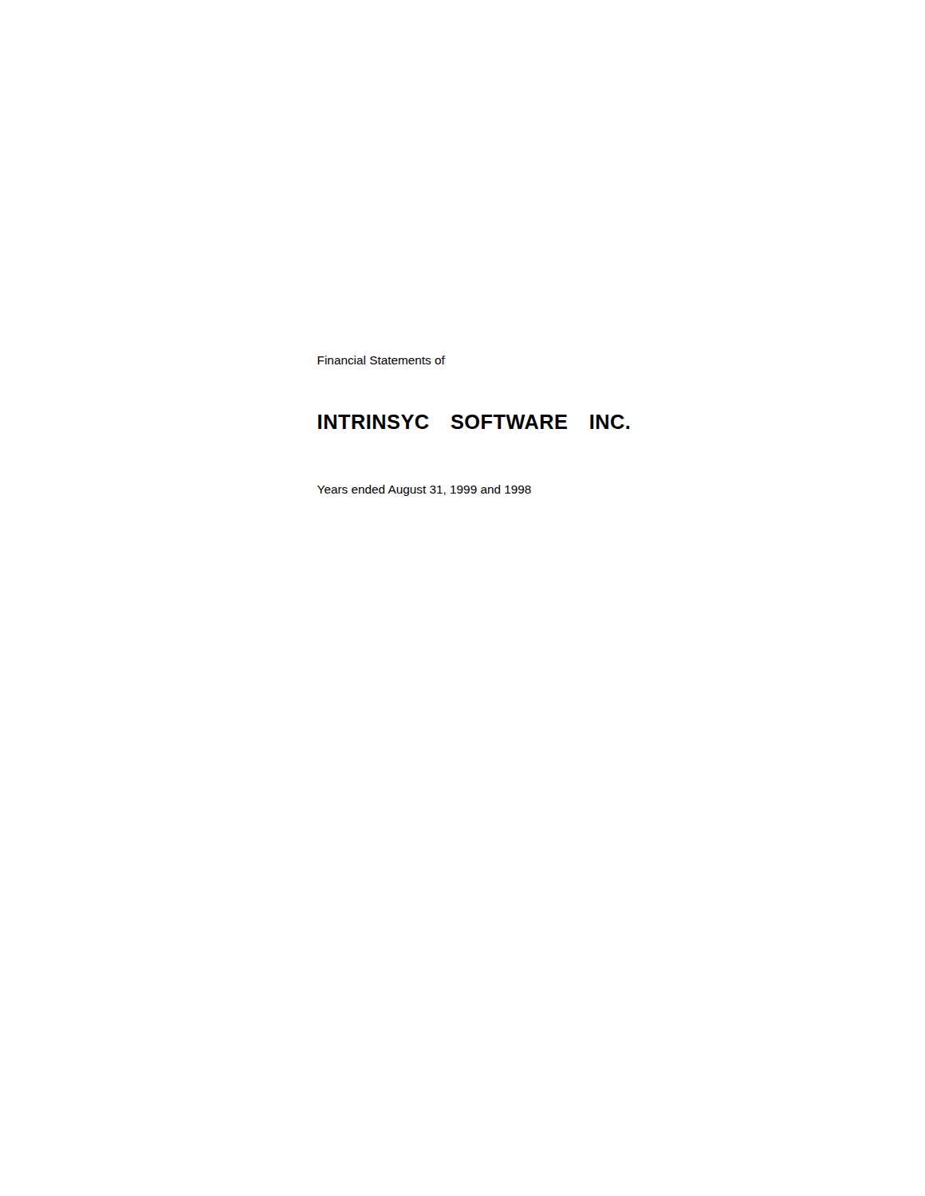Financial Statements of
INTRINSYC SOFTWARE INC.
Years ended August 31, 1999 and 1998